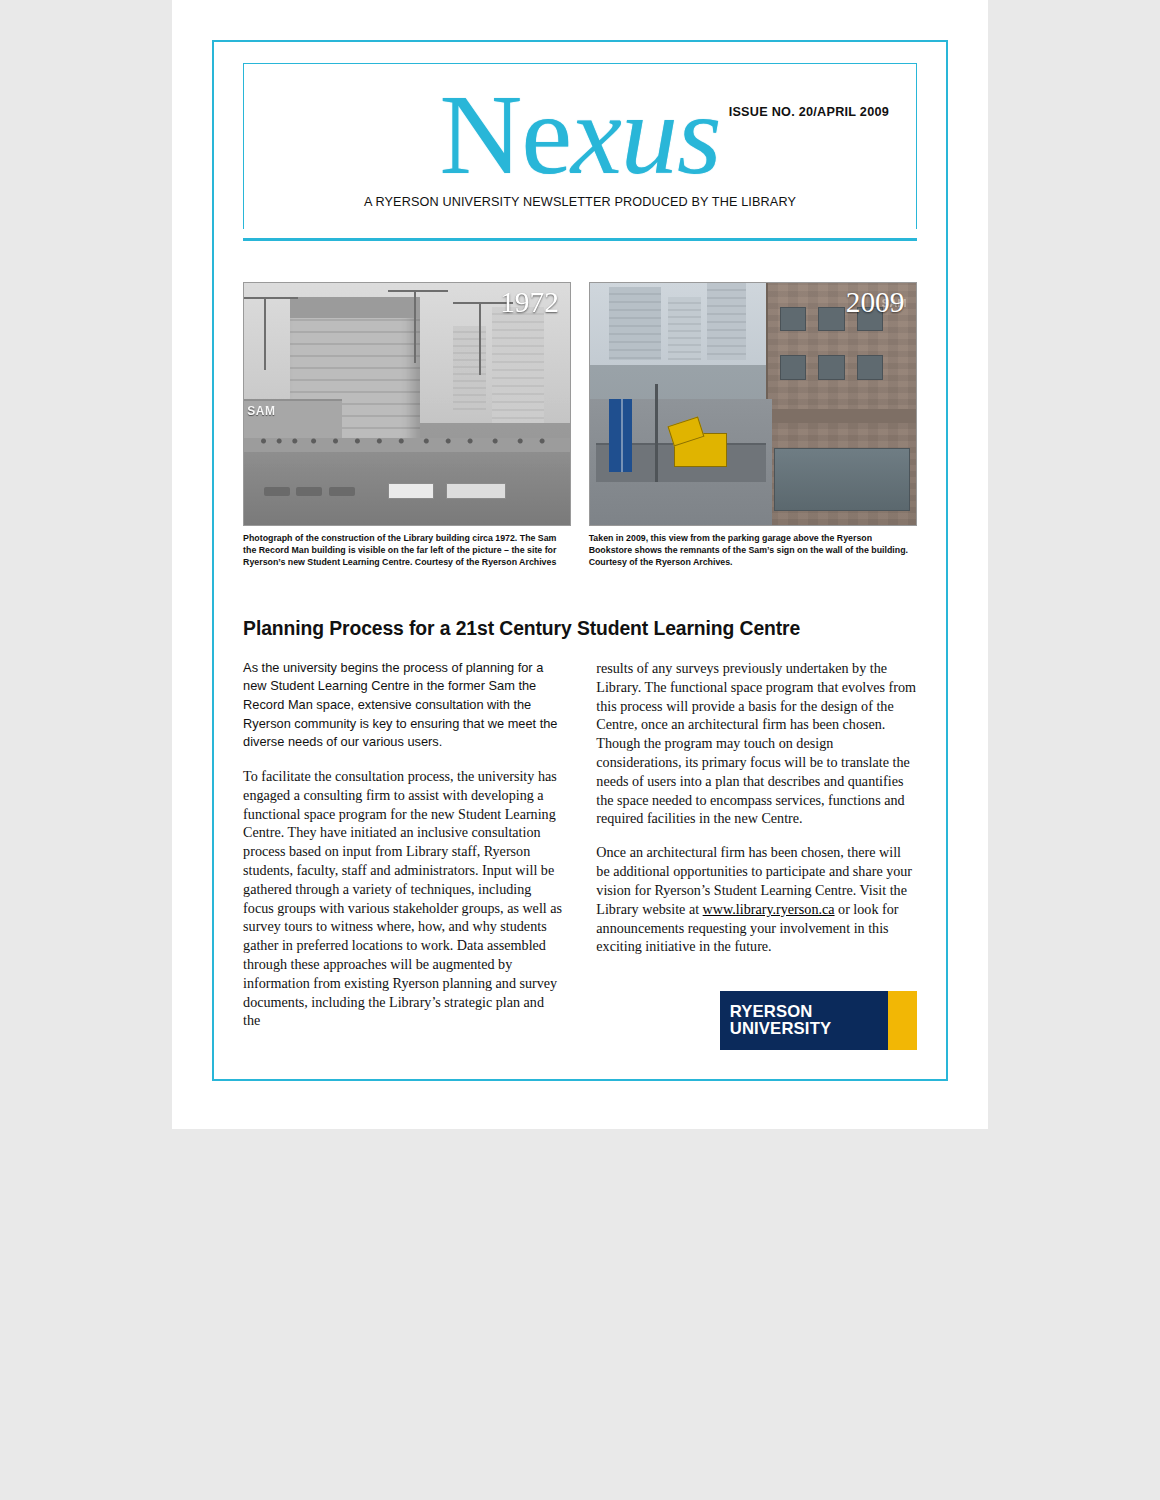ISSUE NO. 20/APRIL 2009
Nexus
A RYERSON UNIVERSITY NEWSLETTER PRODUCED BY THE LIBRARY
SAM
1972
Photograph of the construction of the Library building circa 1972. The Sam the Record Man building is visible on the far left of the picture – the site for Ryerson’s new Student Learning Centre. Courtesy of the Ryerson Archives
SAM
2009
Taken in 2009, this view from the parking garage above the Ryerson Bookstore shows the remnants of the Sam’s sign on the wall of the building. Courtesy of the Ryerson Archives.
Planning Process for a 21st Century Student Learning Centre
As the university begins the process of planning for a new Student Learning Centre in the former Sam the Record Man space, extensive consultation with the Ryerson community is key to ensuring that we meet the diverse needs of our various users.
To facilitate the consultation process, the university has engaged a consulting firm to assist with developing a functional space program for the new Student Learning Centre. They have initiated an inclusive consultation process based on input from Library staff, Ryerson students, faculty, staff and administrators. Input will be gathered through a variety of techniques, including focus groups with various stakeholder groups, as well as survey tours to witness where, how, and why students gather in preferred locations to work. Data assembled through these approaches will be augmented by information from existing Ryerson planning and survey documents, including the Library’s strategic plan and the
results of any surveys previously undertaken by the Library. The functional space program that evolves from this process will provide a basis for the design of the Centre, once an architectural firm has been chosen. Though the program may touch on design considerations, its primary focus will be to translate the needs of users into a plan that describes and quantifies the space needed to encompass services, functions and required facilities in the new Centre.
Once an architectural firm has been chosen, there will be additional opportunities to participate and share your vision for Ryerson’s Student Learning Centre. Visit the Library website at www.library.ryerson.ca or look for announcements requesting your involvement in this exciting initiative in the future.
RYERSON
UNIVERSITY